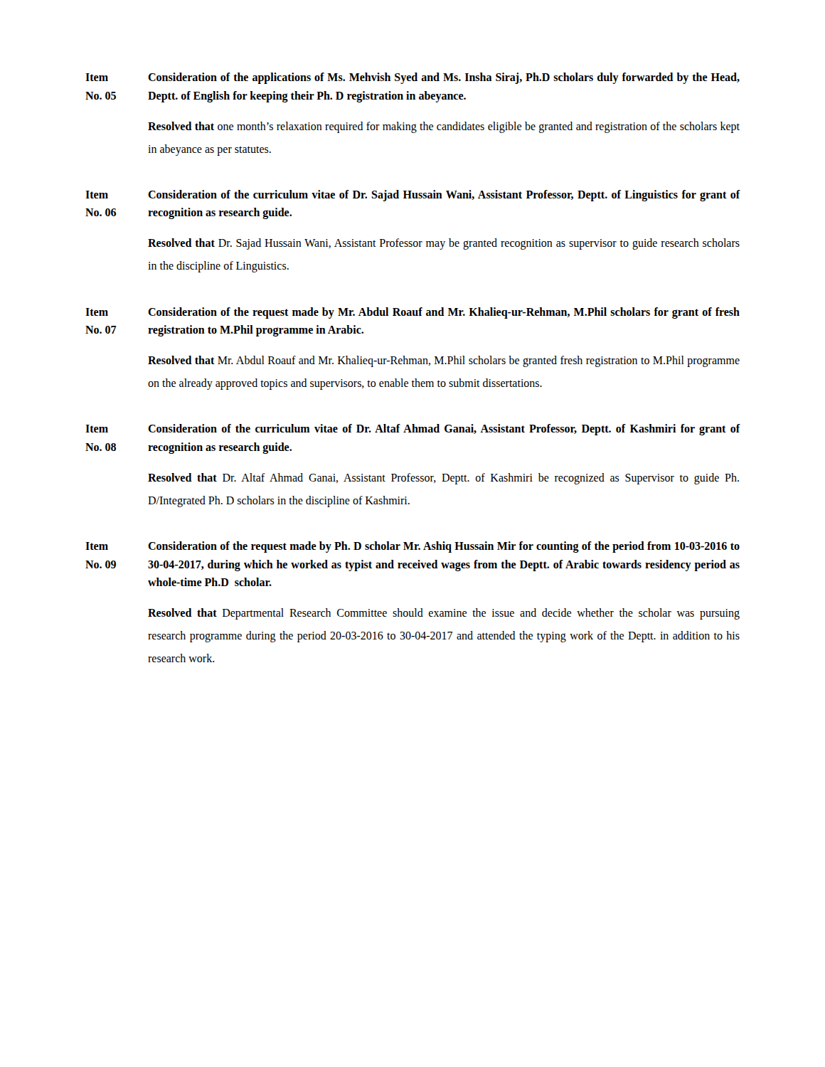Item No. 05
Consideration of the applications of Ms. Mehvish Syed and Ms. Insha Siraj, Ph.D scholars duly forwarded by the Head, Deptt. of English for keeping their Ph. D registration in abeyance.
Resolved that one month’s relaxation required for making the candidates eligible be granted and registration of the scholars kept in abeyance as per statutes.
Item No. 06
Consideration of the curriculum vitae of Dr. Sajad Hussain Wani, Assistant Professor, Deptt. of Linguistics for grant of recognition as research guide.
Resolved that Dr. Sajad Hussain Wani, Assistant Professor may be granted recognition as supervisor to guide research scholars in the discipline of Linguistics.
Item No. 07
Consideration of the request made by Mr. Abdul Roauf and Mr. Khalieq-ur-Rehman, M.Phil scholars for grant of fresh registration to M.Phil programme in Arabic.
Resolved that Mr. Abdul Roauf and Mr. Khalieq-ur-Rehman, M.Phil scholars be granted fresh registration to M.Phil programme on the already approved topics and supervisors, to enable them to submit dissertations.
Item No. 08
Consideration of the curriculum vitae of Dr. Altaf Ahmad Ganai, Assistant Professor, Deptt. of Kashmiri for grant of recognition as research guide.
Resolved that Dr. Altaf Ahmad Ganai, Assistant Professor, Deptt. of Kashmiri be recognized as Supervisor to guide Ph. D/Integrated Ph. D scholars in the discipline of Kashmiri.
Item No. 09
Consideration of the request made by Ph. D scholar Mr. Ashiq Hussain Mir for counting of the period from 10-03-2016 to 30-04-2017, during which he worked as typist and received wages from the Deptt. of Arabic towards residency period as whole-time Ph.D scholar.
Resolved that Departmental Research Committee should examine the issue and decide whether the scholar was pursuing research programme during the period 20-03-2016 to 30-04-2017 and attended the typing work of the Deptt. in addition to his research work.